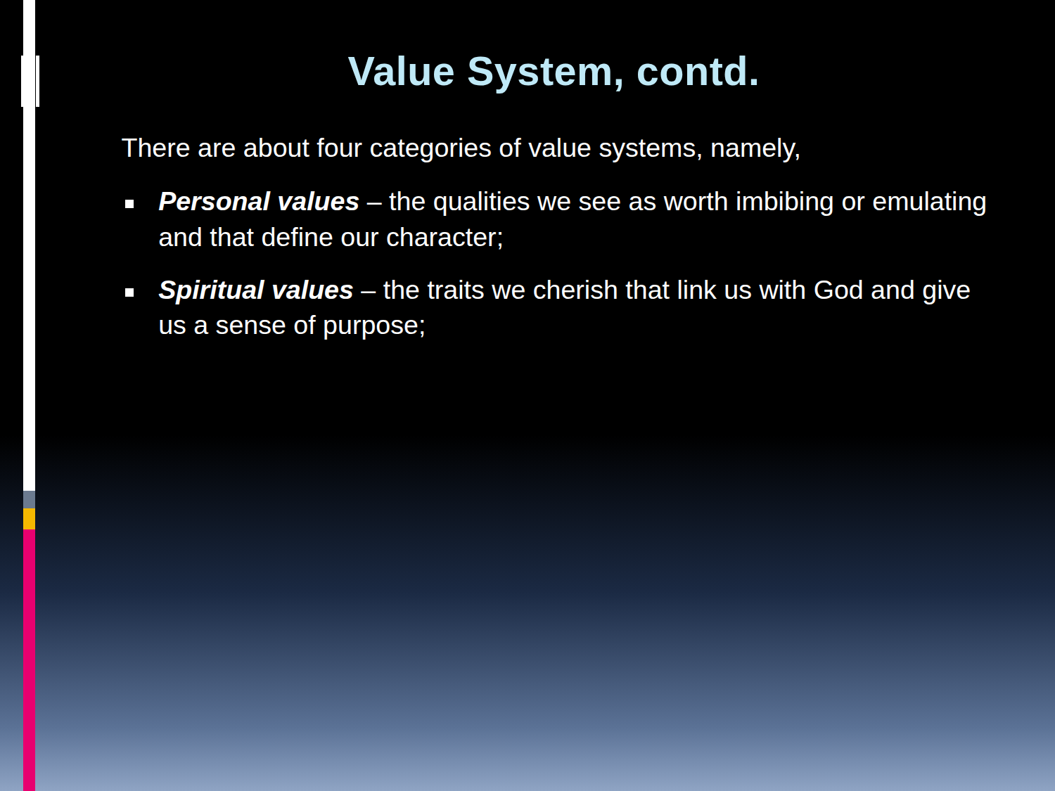Value System, contd.
There are about four categories of value systems, namely,
Personal values – the qualities we see as worth imbibing or emulating and that define our character;
Spiritual values – the traits we cherish that link us with God and give us a sense of purpose;